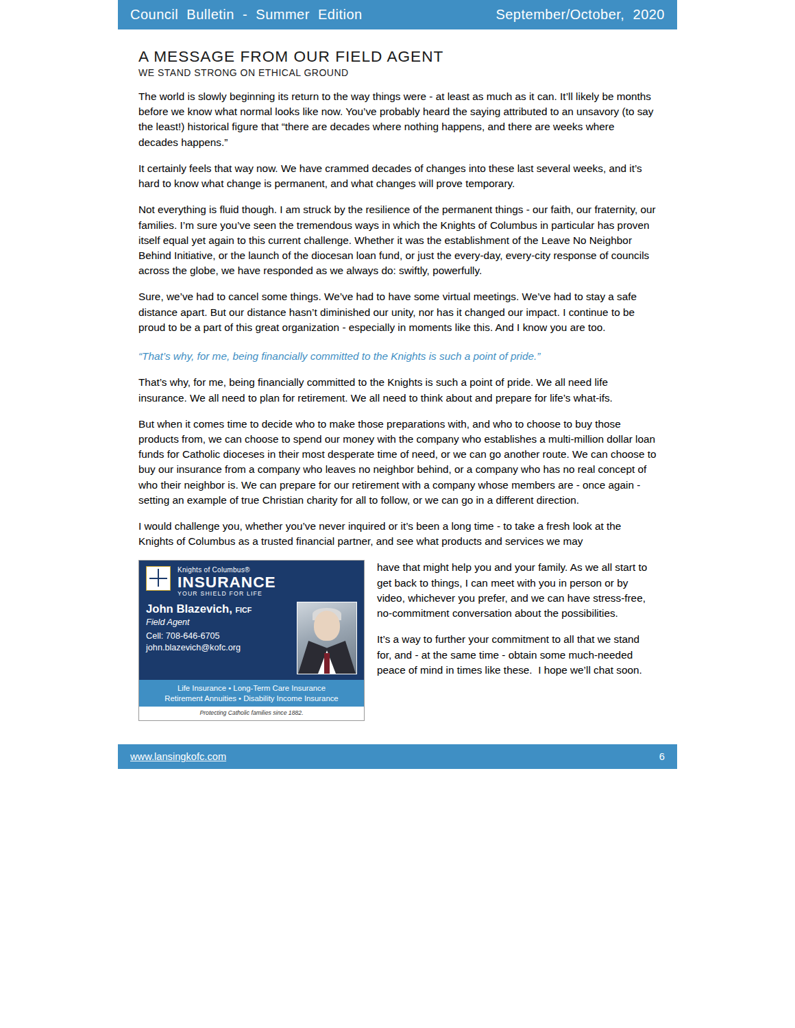Council Bulletin - Summer Edition
September/October, 2020
A MESSAGE FROM OUR FIELD AGENT
WE STAND STRONG ON ETHICAL GROUND
The world is slowly beginning its return to the way things were - at least as much as it can. It’ll likely be months before we know what normal looks like now. You’ve probably heard the saying attributed to an unsavory (to say the least!) historical figure that “there are decades where nothing happens, and there are weeks where decades happens.”
It certainly feels that way now. We have crammed decades of changes into these last several weeks, and it’s hard to know what change is permanent, and what changes will prove temporary.
Not everything is fluid though. I am struck by the resilience of the permanent things - our faith, our fraternity, our families. I’m sure you’ve seen the tremendous ways in which the Knights of Columbus in particular has proven itself equal yet again to this current challenge. Whether it was the establishment of the Leave No Neighbor Behind Initiative, or the launch of the diocesan loan fund, or just the every-day, every-city response of councils across the globe, we have responded as we always do: swiftly, powerfully.
Sure, we’ve had to cancel some things. We’ve had to have some virtual meetings. We’ve had to stay a safe distance apart. But our distance hasn’t diminished our unity, nor has it changed our impact. I continue to be proud to be a part of this great organization - especially in moments like this. And I know you are too.
“That’s why, for me, being financially committed to the Knights is such a point of pride.”
That’s why, for me, being financially committed to the Knights is such a point of pride. We all need life insurance. We all need to plan for retirement. We all need to think about and prepare for life’s what-ifs.
But when it comes time to decide who to make those preparations with, and who to choose to buy those products from, we can choose to spend our money with the company who establishes a multi-million dollar loan funds for Catholic dioceses in their most desperate time of need, or we can go another route. We can choose to buy our insurance from a company who leaves no neighbor behind, or a company who has no real concept of who their neighbor is. We can prepare for our retirement with a company whose members are - once again - setting an example of true Christian charity for all to follow, or we can go in a different direction.
I would challenge you, whether you’ve never inquired or it’s been a long time - to take a fresh look at the Knights of Columbus as a trusted financial partner, and see what products and services we may
Knights of Columbus®
INSURANCE
YOUR SHIELD FOR LIFE
John Blazevich, FICF
Field Agent
Cell: 708-646-6705
john.blazevich@kofc.org
Life Insurance • Long-Term Care Insurance
Retirement Annuities • Disability Income Insurance
Protecting Catholic families since 1882.
have that might help you and your family. As we all start to get back to things, I can meet with you in person or by video, whichever you prefer, and we can have stress-free, no-commitment conversation about the possibilities.
It’s a way to further your commitment to all that we stand for, and - at the same time - obtain some much-needed peace of mind in times like these. I hope we’ll chat soon.
www.lansingkofc.com
6